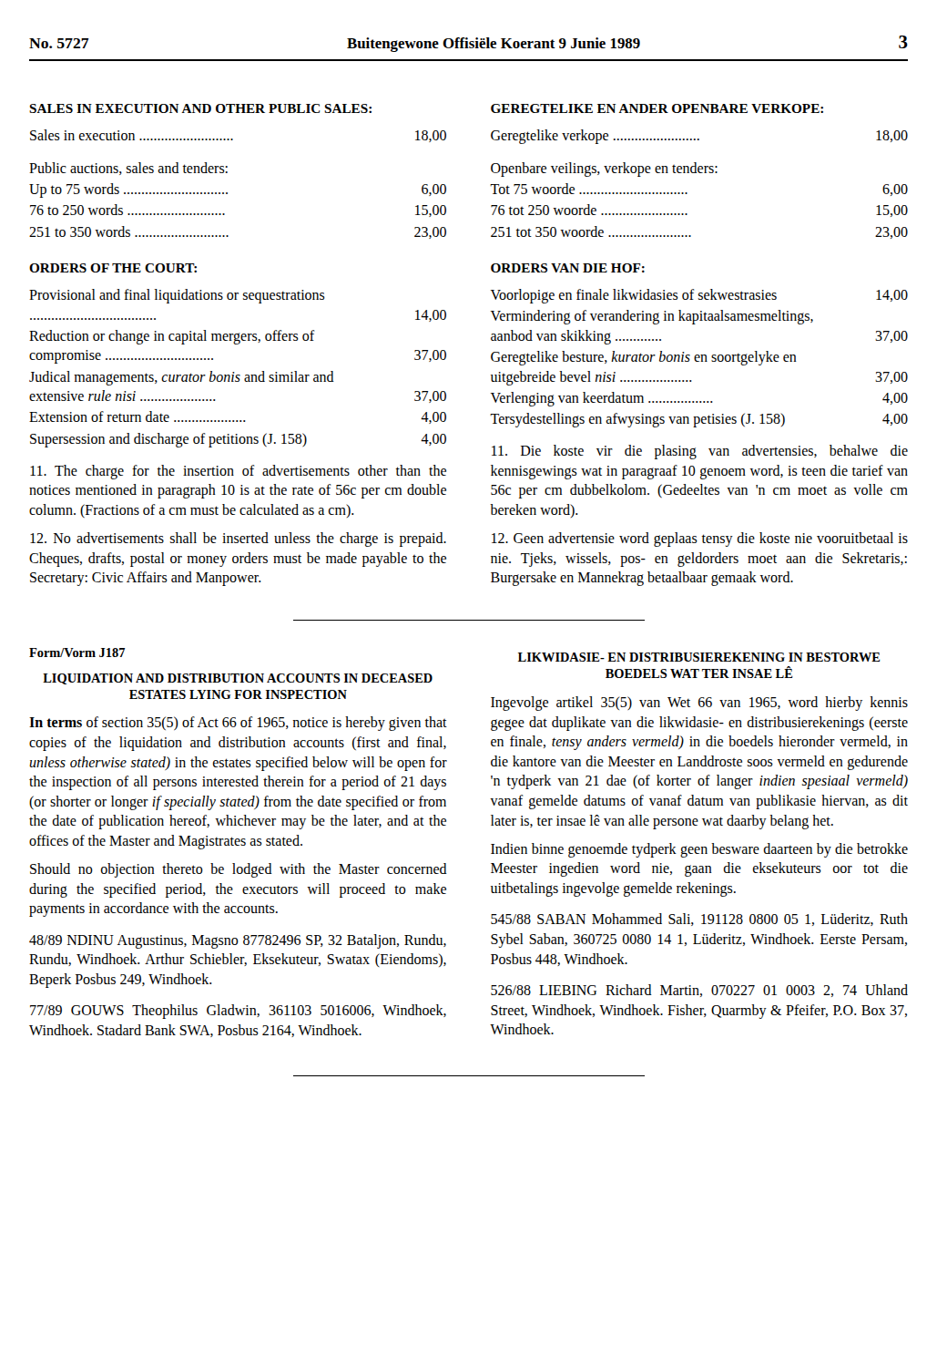No. 5727
Buitengewone Offisiële Koerant 9 Junie 1989
3
Sales in Execution and Other Public Sales:
| Sales in execution .......................... | 18,00 |
| Public auctions, sales and tenders: |
| Up to 75 words ............................. | 6,00 |
| 76 to 250 words ........................... | 15,00 |
| 251 to 350 words .......................... | 23,00 |
Orders of the Court:
| Provisional and final liquidations or sequestrations ................................... | 14,00 |
| Reduction or change in capital mergers, offers of compromise .............................. | 37,00 |
| Judical managements, curator bonis and similar and extensive rule nisi ..................... | 37,00 |
| Extension of return date .................... | 4,00 |
| Supersession and discharge of petitions (J. 158) | 4,00 |
11. The charge for the insertion of advertisements other than the notices mentioned in paragraph 10 is at the rate of 56c per cm double column. (Fractions of a cm must be calculated as a cm).
12. No advertisements shall be inserted unless the charge is prepaid. Cheques, drafts, postal or money orders must be made payable to the Secretary: Civic Affairs and Manpower.
Geregtelike en Ander Openbare Verkope:
| Geregtelike verkope ........................ | 18,00 |
| Openbare veilings, verkope en tenders: |
| Tot 75 woorde .............................. | 6,00 |
| 76 tot 250 woorde ........................ | 15,00 |
| 251 tot 350 woorde ....................... | 23,00 |
Orders van die Hof:
| Voorlopige en finale likwidasies of sekwestrasies | 14,00 |
| Vermindering of verandering in kapitaalsamesmeltings, aanbod van skikking ............. | 37,00 |
| Geregtelike besture, kurator bonis en soortgelyke en uitgebreide bevel nisi .................... | 37,00 |
| Verlenging van keerdatum .................. | 4,00 |
| Tersydestellings en afwysings van petisies (J. 158) | 4,00 |
11. Die koste vir die plasing van advertensies, behalwe die kennisgewings wat in paragraaf 10 genoem word, is teen die tarief van 56c per cm dubbelkolom. (Gedeeltes van 'n cm moet as volle cm bereken word).
12. Geen advertensie word geplaas tensy die koste nie vooruitbetaal is nie. Tjeks, wissels, pos- en geldorders moet aan die Sekretaris,: Burgersake en Mannekrag betaalbaar gemaak word.
Form/Vorm J187
Liquidation and Distribution Accounts in Deceased Estates Lying for Inspection
In terms of section 35(5) of Act 66 of 1965, notice is hereby given that copies of the liquidation and distribution accounts (first and final, unless otherwise stated) in the estates specified below will be open for the inspection of all persons interested therein for a period of 21 days (or shorter or longer if specially stated) from the date specified or from the date of publication hereof, whichever may be the later, and at the offices of the Master and Magistrates as stated.
Should no objection thereto be lodged with the Master concerned during the specified period, the executors will proceed to make payments in accordance with the accounts.
48/89 NDINU Augustinus, Magsno 87782496 SP, 32 Bataljon, Rundu, Rundu, Windhoek. Arthur Schiebler, Eksekuteur, Swatax (Eiendoms), Beperk Posbus 249, Windhoek.
77/89 GOUWS Theophilus Gladwin, 361103 5016006, Windhoek, Windhoek. Stadard Bank SWA, Posbus 2164, Windhoek.
Likwidasie- en Distribusierekening in Bestorwe Boedels wat ter Insae lê
Ingevolge artikel 35(5) van Wet 66 van 1965, word hierby kennis gegee dat duplikate van die likwidasie- en distribusierekenings (eerste en finale, tensy anders vermeld) in die boedels hieronder vermeld, in die kantore van die Meester en Landdroste soos vermeld en gedurende 'n tydperk van 21 dae (of korter of langer indien spesiaal vermeld) vanaf gemelde datums of vanaf datum van publikasie hiervan, as dit later is, ter insae lê van alle persone wat daarby belang het.
Indien binne genoemde tydperk geen besware daarteen by die betrokke Meester ingedien word nie, gaan die eksekuteurs oor tot die uitbetalings ingevolge gemelde rekenings.
545/88 SABAN Mohammed Sali, 191128 0800 05 1, Lüderitz, Ruth Sybel Saban, 360725 0080 14 1, Lüderitz, Windhoek. Eerste Persam, Posbus 448, Windhoek.
526/88 LIEBING Richard Martin, 070227 01 0003 2, 74 Uhland Street, Windhoek, Windhoek. Fisher, Quarmby & Pfeifer, P.O. Box 37, Windhoek.